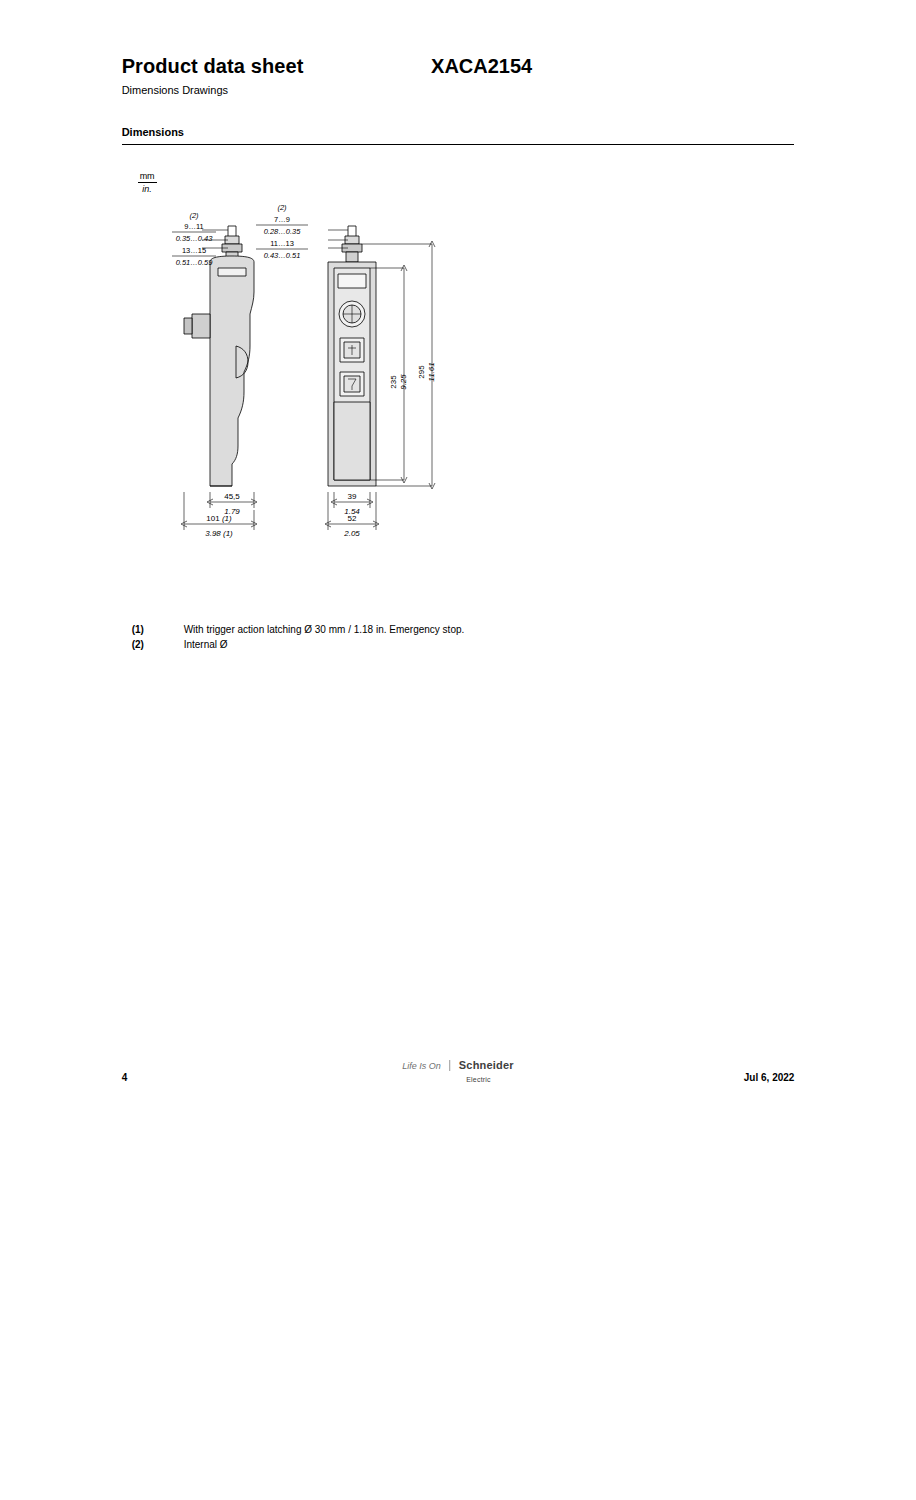Product data sheet
Dimensions Drawings
XACA2154
Dimensions
mm in.
(2) 9…11 0.35…0.43 13…15 0.51…0.59 (2) 7…9 0.28…0.35 11…13 0.43…0.51 295 11.61 235 9.25 45,5 1.79 101 (1) 3.98 (1) 39 1.54 52 2.05
| (1) | With trigger action latching Ø 30 mm / 1.18 in. Emergency stop. |
| (2) | Internal Ø |
4
Life Is On Schneider
Electric
Jul 6, 2022